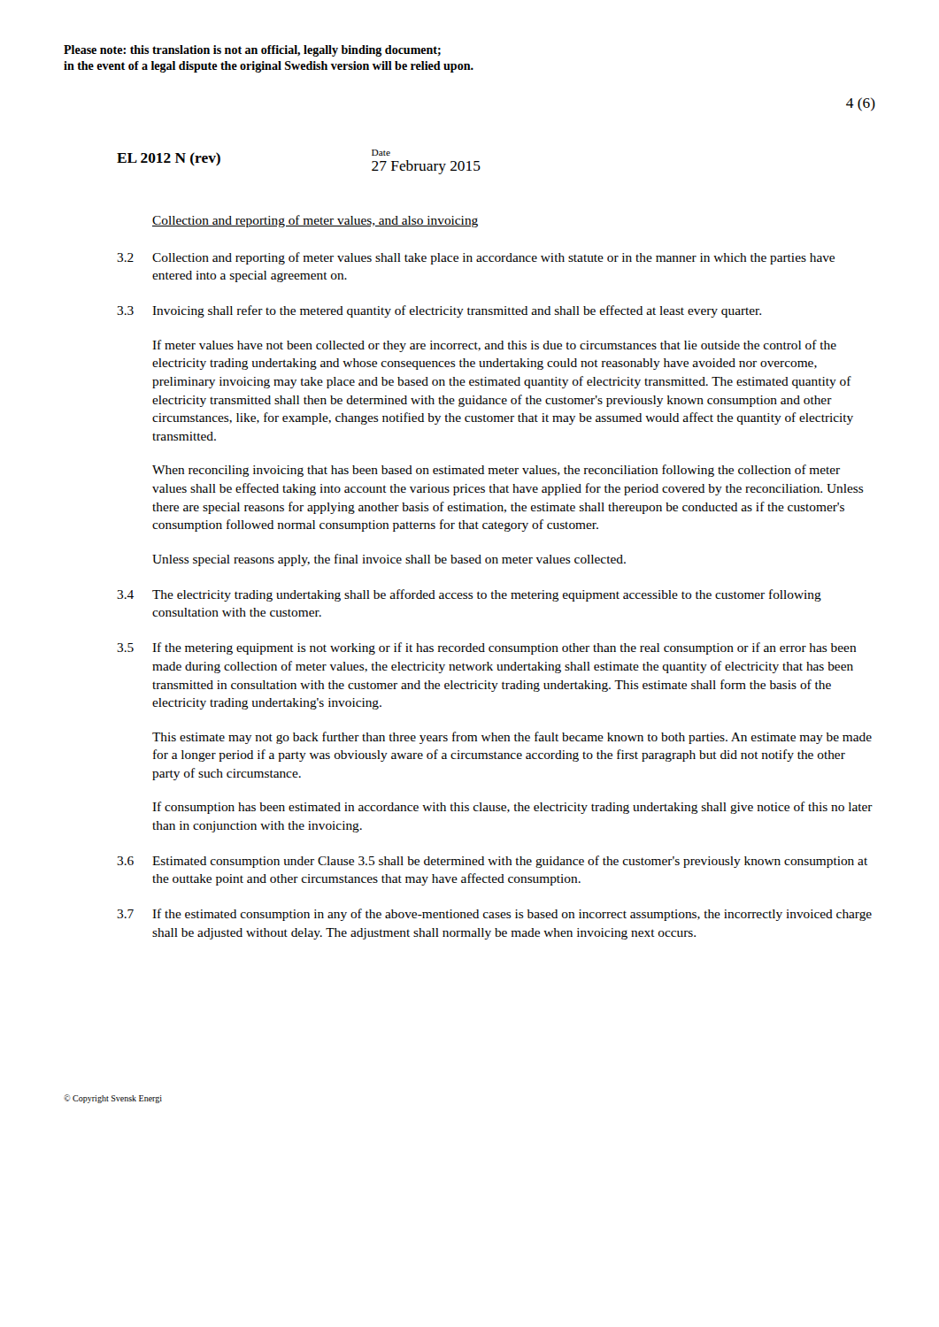Please note: this translation is not an official, legally binding document;
in the event of a legal dispute the original Swedish version will be relied upon.
4 (6)
EL 2012 N (rev)
Date
27 February 2015
Collection and reporting of meter values, and also invoicing
3.2
Collection and reporting of meter values shall take place in accordance with statute or in the manner in which the parties have entered into a special agreement on.
3.3
Invoicing shall refer to the metered quantity of electricity transmitted and shall be effected at least every quarter.
If meter values have not been collected or they are incorrect, and this is due to circumstances that lie outside the control of the electricity trading undertaking and whose consequences the undertaking could not reasonably have avoided nor overcome, preliminary invoicing may take place and be based on the estimated quantity of electricity transmitted. The estimated quantity of electricity transmitted shall then be determined with the guidance of the customer's previously known consumption and other circumstances, like, for example, changes notified by the customer that it may be assumed would affect the quantity of electricity transmitted.
When reconciling invoicing that has been based on estimated meter values, the reconciliation following the collection of meter values shall be effected taking into account the various prices that have applied for the period covered by the reconciliation. Unless there are special reasons for applying another basis of estimation, the estimate shall thereupon be conducted as if the customer's consumption followed normal consumption patterns for that category of customer.
Unless special reasons apply, the final invoice shall be based on meter values collected.
3.4
The electricity trading undertaking shall be afforded access to the metering equipment accessible to the customer following consultation with the customer.
3.5
If the metering equipment is not working or if it has recorded consumption other than the real consumption or if an error has been made during collection of meter values, the electricity network undertaking shall estimate the quantity of electricity that has been transmitted in consultation with the customer and the electricity trading undertaking. This estimate shall form the basis of the electricity trading undertaking's invoicing.
This estimate may not go back further than three years from when the fault became known to both parties. An estimate may be made for a longer period if a party was obviously aware of a circumstance according to the first paragraph but did not notify the other party of such circumstance.
If consumption has been estimated in accordance with this clause, the electricity trading undertaking shall give notice of this no later than in conjunction with the invoicing.
3.6
Estimated consumption under Clause 3.5 shall be determined with the guidance of the customer's previously known consumption at the outtake point and other circumstances that may have affected consumption.
3.7
If the estimated consumption in any of the above-mentioned cases is based on incorrect assumptions, the incorrectly invoiced charge shall be adjusted without delay. The adjustment shall normally be made when invoicing next occurs.
© Copyright Svensk Energi